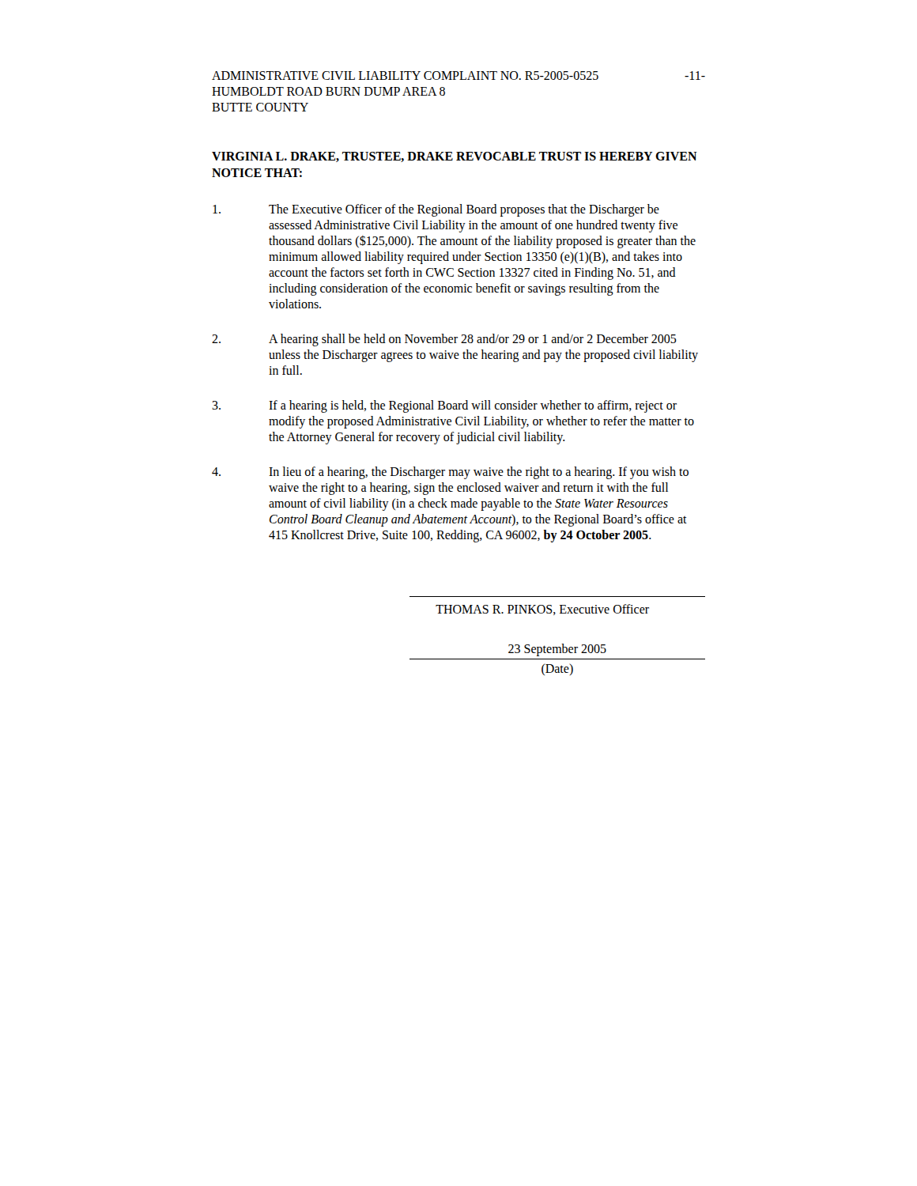-11-
ADMINISTRATIVE CIVIL LIABILITY COMPLAINT NO. R5-2005-0525
HUMBOLDT ROAD BURN DUMP AREA 8
BUTTE COUNTY
Virginia L. Drake, Trustee, Drake Revocable Trust is hereby given notice that:
1. The Executive Officer of the Regional Board proposes that the Discharger be assessed Administrative Civil Liability in the amount of one hundred twenty five thousand dollars ($125,000). The amount of the liability proposed is greater than the minimum allowed liability required under Section 13350 (e)(1)(B), and takes into account the factors set forth in CWC Section 13327 cited in Finding No. 51, and including consideration of the economic benefit or savings resulting from the violations.
2. A hearing shall be held on November 28 and/or 29 or 1 and/or 2 December 2005 unless the Discharger agrees to waive the hearing and pay the proposed civil liability in full.
3. If a hearing is held, the Regional Board will consider whether to affirm, reject or modify the proposed Administrative Civil Liability, or whether to refer the matter to the Attorney General for recovery of judicial civil liability.
4. In lieu of a hearing, the Discharger may waive the right to a hearing. If you wish to waive the right to a hearing, sign the enclosed waiver and return it with the full amount of civil liability (in a check made payable to the State Water Resources Control Board Cleanup and Abatement Account), to the Regional Board’s office at 415 Knollcrest Drive, Suite 100, Redding, CA 96002, by 24 October 2005.
THOMAS R. PINKOS, Executive Officer
23 September 2005
(Date)